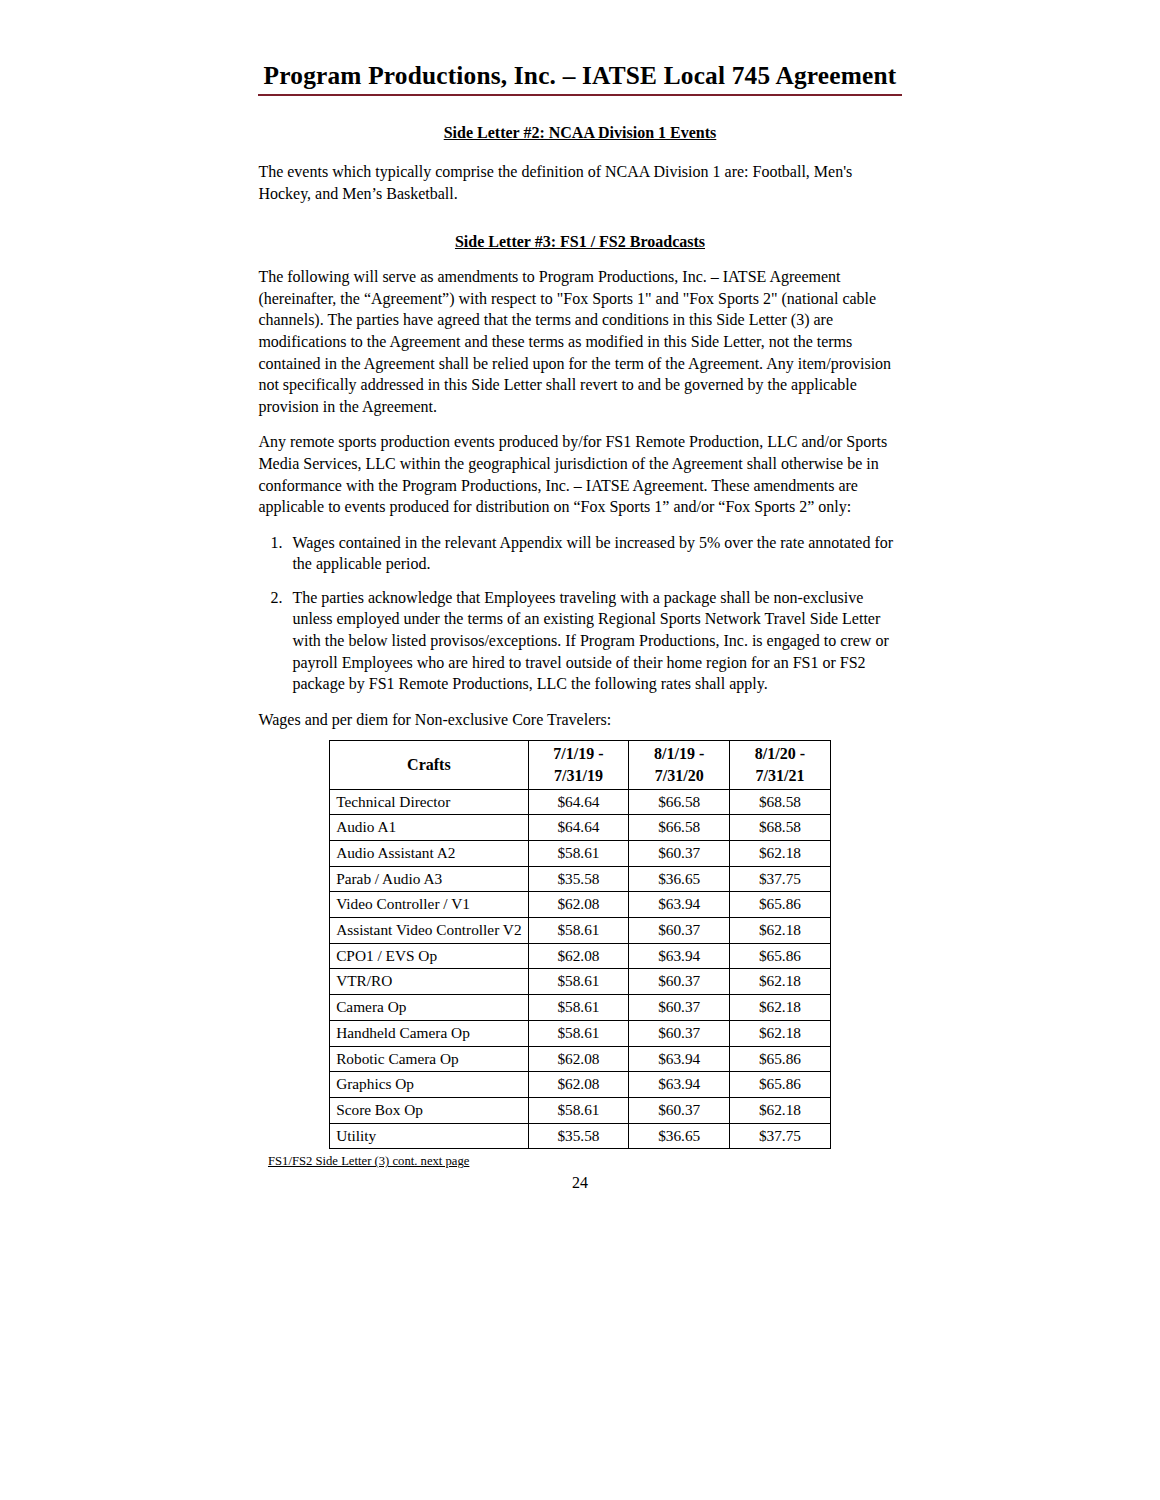Program Productions, Inc. – IATSE Local 745 Agreement
Side Letter #2: NCAA Division 1 Events
The events which typically comprise the definition of NCAA Division 1 are: Football, Men's Hockey, and Men’s Basketball.
Side Letter #3: FS1 / FS2 Broadcasts
The following will serve as amendments to Program Productions, Inc. – IATSE Agreement (hereinafter, the “Agreement”) with respect to "Fox Sports 1" and "Fox Sports 2" (national cable channels). The parties have agreed that the terms and conditions in this Side Letter (3) are modifications to the Agreement and these terms as modified in this Side Letter, not the terms contained in the Agreement shall be relied upon for the term of the Agreement. Any item/provision not specifically addressed in this Side Letter shall revert to and be governed by the applicable provision in the Agreement.
Any remote sports production events produced by/for FS1 Remote Production, LLC and/or Sports Media Services, LLC within the geographical jurisdiction of the Agreement shall otherwise be in conformance with the Program Productions, Inc. – IATSE Agreement. These amendments are applicable to events produced for distribution on “Fox Sports 1” and/or “Fox Sports 2” only:
Wages contained in the relevant Appendix will be increased by 5% over the rate annotated for the applicable period.
The parties acknowledge that Employees traveling with a package shall be non-exclusive unless employed under the terms of an existing Regional Sports Network Travel Side Letter with the below listed provisos/exceptions. If Program Productions, Inc. is engaged to crew or payroll Employees who are hired to travel outside of their home region for an FS1 or FS2 package by FS1 Remote Productions, LLC the following rates shall apply.
Wages and per diem for Non-exclusive Core Travelers:
| Crafts | 7/1/19 - 7/31/19 | 8/1/19 - 7/31/20 | 8/1/20 - 7/31/21 |
| --- | --- | --- | --- |
| Technical Director | $64.64 | $66.58 | $68.58 |
| Audio A1 | $64.64 | $66.58 | $68.58 |
| Audio Assistant A2 | $58.61 | $60.37 | $62.18 |
| Parab / Audio A3 | $35.58 | $36.65 | $37.75 |
| Video Controller / V1 | $62.08 | $63.94 | $65.86 |
| Assistant Video Controller V2 | $58.61 | $60.37 | $62.18 |
| CPO1 / EVS Op | $62.08 | $63.94 | $65.86 |
| VTR/RO | $58.61 | $60.37 | $62.18 |
| Camera Op | $58.61 | $60.37 | $62.18 |
| Handheld Camera Op | $58.61 | $60.37 | $62.18 |
| Robotic Camera Op | $62.08 | $63.94 | $65.86 |
| Graphics Op | $62.08 | $63.94 | $65.86 |
| Score Box Op | $58.61 | $60.37 | $62.18 |
| Utility | $35.58 | $36.65 | $37.75 |
FS1/FS2 Side Letter (3) cont. next page
24